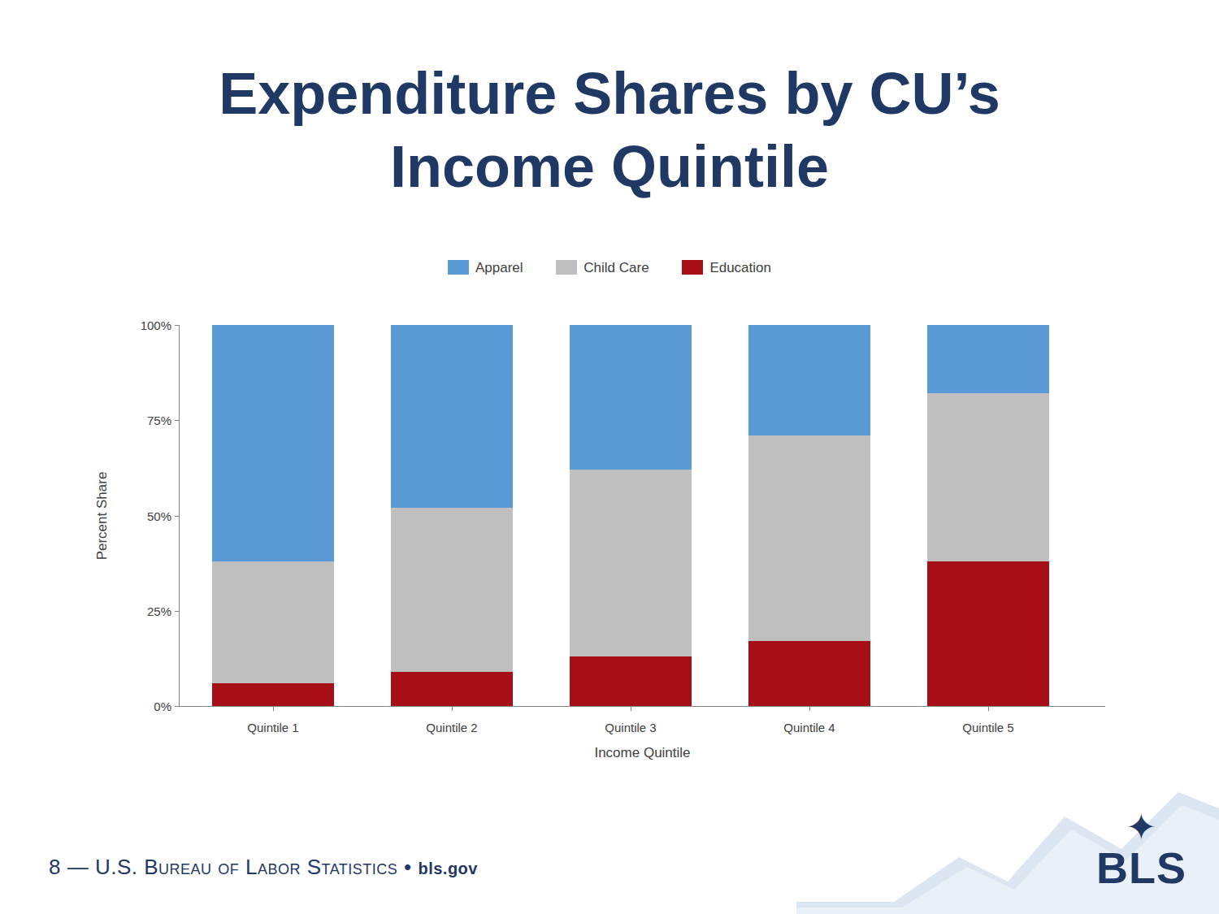Expenditure Shares by CU’s
Income Quintile
Apparel Child Care Education
100% 75% 50% 25% 0% Percent Share
Quintile 1
Quintile 2
Quintile 3
Quintile 4
Quintile 5
Income Quintile
8 — U.S. Bureau of Labor Statistics • bls.gov
✦
BLS